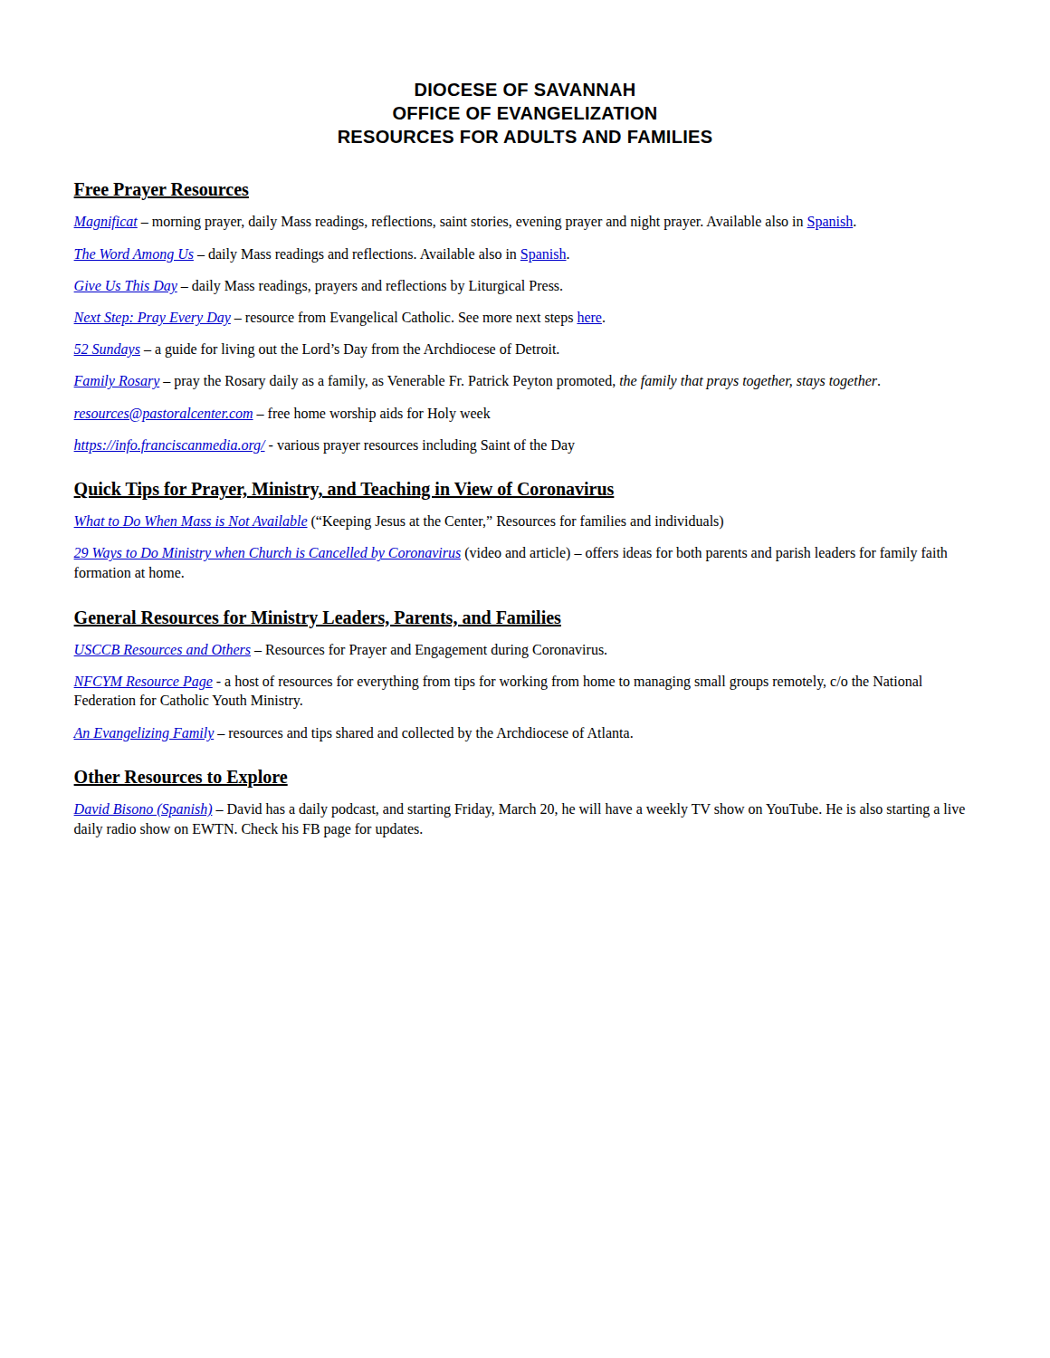DIOCESE OF SAVANNAH OFFICE OF EVANGELIZATION RESOURCES FOR ADULTS AND FAMILIES
Free Prayer Resources
Magnificat – morning prayer, daily Mass readings, reflections, saint stories, evening prayer and night prayer. Available also in Spanish.
The Word Among Us – daily Mass readings and reflections. Available also in Spanish.
Give Us This Day – daily Mass readings, prayers and reflections by Liturgical Press.
Next Step: Pray Every Day – resource from Evangelical Catholic. See more next steps here.
52 Sundays – a guide for living out the Lord’s Day from the Archdiocese of Detroit.
Family Rosary – pray the Rosary daily as a family, as Venerable Fr. Patrick Peyton promoted, the family that prays together, stays together.
resources@pastoralcenter.com – free home worship aids for Holy week
https://info.franciscanmedia.org/ - various prayer resources including Saint of the Day
Quick Tips for Prayer, Ministry, and Teaching in View of Coronavirus
What to Do When Mass is Not Available (“Keeping Jesus at the Center,” Resources for families and individuals)
29 Ways to Do Ministry when Church is Cancelled by Coronavirus (video and article) – offers ideas for both parents and parish leaders for family faith formation at home.
General Resources for Ministry Leaders, Parents, and Families
USCCB Resources and Others – Resources for Prayer and Engagement during Coronavirus.
NFCYM Resource Page - a host of resources for everything from tips for working from home to managing small groups remotely, c/o the National Federation for Catholic Youth Ministry.
An Evangelizing Family – resources and tips shared and collected by the Archdiocese of Atlanta.
Other Resources to Explore
David Bisono (Spanish) – David has a daily podcast, and starting Friday, March 20, he will have a weekly TV show on YouTube. He is also starting a live daily radio show on EWTN. Check his FB page for updates.